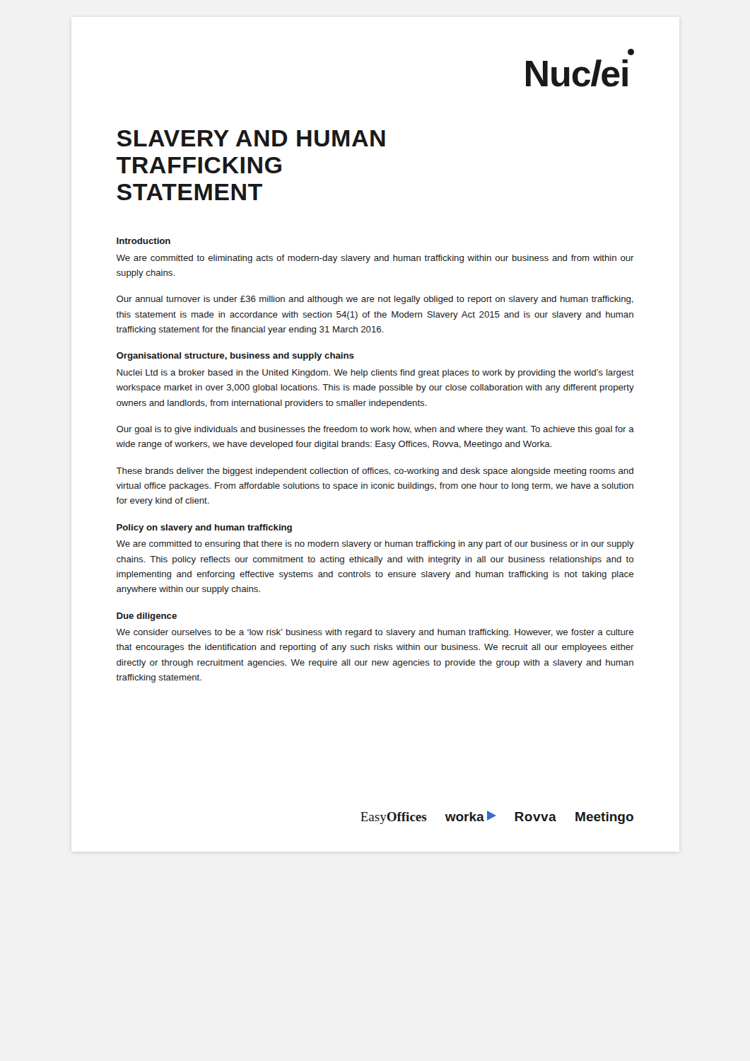Nuclei
Slavery and Human
Trafficking Statement
Introduction
We are committed to eliminating acts of modern-day slavery and human trafficking within our business and from within our supply chains.
Our annual turnover is under £36 million and although we are not legally obliged to report on slavery and human trafficking, this statement is made in accordance with section 54(1) of the Modern Slavery Act 2015 and is our slavery and human trafficking statement for the financial year ending 31 March 2016.
Organisational structure, business and supply chains
Nuclei Ltd is a broker based in the United Kingdom. We help clients find great places to work by providing the world’s largest workspace market in over 3,000 global locations. This is made possible by our close collaboration with any different property owners and landlords, from international providers to smaller independents.
Our goal is to give individuals and businesses the freedom to work how, when and where they want. To achieve this goal for a wide range of workers, we have developed four digital brands: Easy Offices, Rovva, Meetingo and Worka.
These brands deliver the biggest independent collection of offices, co-working and desk space alongside meeting rooms and virtual office packages. From affordable solutions to space in iconic buildings, from one hour to long term, we have a solution for every kind of client.
Policy on slavery and human trafficking
We are committed to ensuring that there is no modern slavery or human trafficking in any part of our business or in our supply chains. This policy reflects our commitment to acting ethically and with integrity in all our business relationships and to implementing and enforcing effective systems and controls to ensure slavery and human trafficking is not taking place anywhere within our supply chains.
Due diligence
We consider ourselves to be a ‘low risk’ business with regard to slavery and human trafficking. However, we foster a culture that encourages the identification and reporting of any such risks within our business. We recruit all our employees either directly or through recruitment agencies. We require all our new agencies to provide the group with a slavery and human trafficking statement.
EasyOffices worka Rovva Meetingo